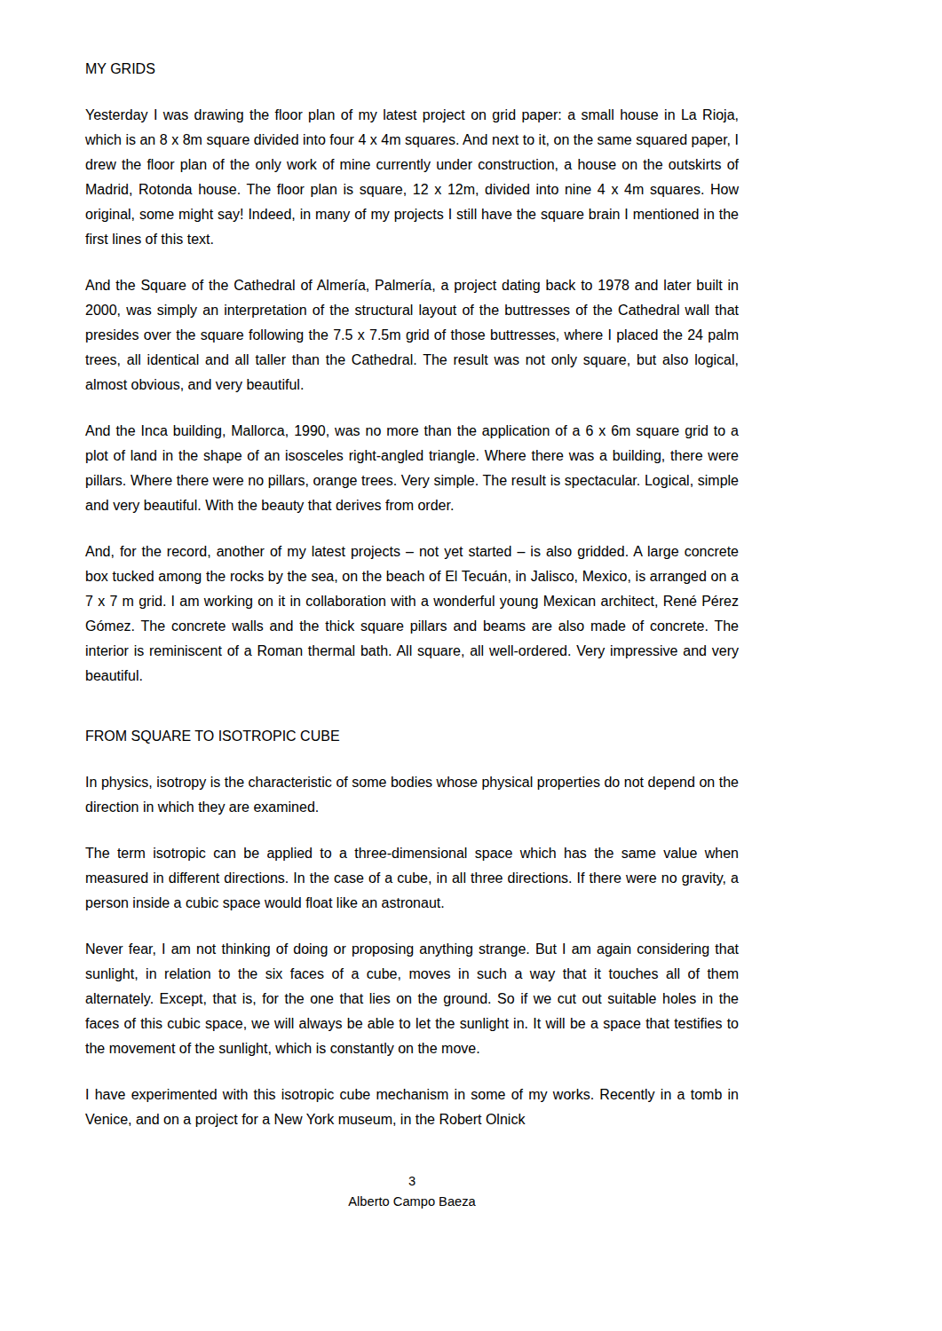My Grids
Yesterday I was drawing the floor plan of my latest project on grid paper: a small house in La Rioja, which is an 8 x 8m square divided into four 4 x 4m squares. And next to it, on the same squared paper, I drew the floor plan of the only work of mine currently under construction, a house on the outskirts of Madrid, Rotonda house. The floor plan is square, 12 x 12m, divided into nine 4 x 4m squares. How original, some might say! Indeed, in many of my projects I still have the square brain I mentioned in the first lines of this text.
And the Square of the Cathedral of Almería, Palmería, a project dating back to 1978 and later built in 2000, was simply an interpretation of the structural layout of the buttresses of the Cathedral wall that presides over the square following the 7.5 x 7.5m grid of those buttresses, where I placed the 24 palm trees, all identical and all taller than the Cathedral. The result was not only square, but also logical, almost obvious, and very beautiful.
And the Inca building, Mallorca, 1990, was no more than the application of a 6 x 6m square grid to a plot of land in the shape of an isosceles right-angled triangle. Where there was a building, there were pillars. Where there were no pillars, orange trees. Very simple. The result is spectacular. Logical, simple and very beautiful. With the beauty that derives from order.
And, for the record, another of my latest projects – not yet started – is also gridded. A large concrete box tucked among the rocks by the sea, on the beach of El Tecuán, in Jalisco, Mexico, is arranged on a 7 x 7 m grid. I am working on it in collaboration with a wonderful young Mexican architect, René Pérez Gómez. The concrete walls and the thick square pillars and beams are also made of concrete. The interior is reminiscent of a Roman thermal bath. All square, all well-ordered. Very impressive and very beautiful.
From Square to Isotropic Cube
In physics, isotropy is the characteristic of some bodies whose physical properties do not depend on the direction in which they are examined.
The term isotropic can be applied to a three-dimensional space which has the same value when measured in different directions. In the case of a cube, in all three directions. If there were no gravity, a person inside a cubic space would float like an astronaut.
Never fear, I am not thinking of doing or proposing anything strange. But I am again considering that sunlight, in relation to the six faces of a cube, moves in such a way that it touches all of them alternately. Except, that is, for the one that lies on the ground. So if we cut out suitable holes in the faces of this cubic space, we will always be able to let the sunlight in. It will be a space that testifies to the movement of the sunlight, which is constantly on the move.
I have experimented with this isotropic cube mechanism in some of my works. Recently in a tomb in Venice, and on a project for a New York museum, in the Robert Olnick
3 Alberto Campo Baeza